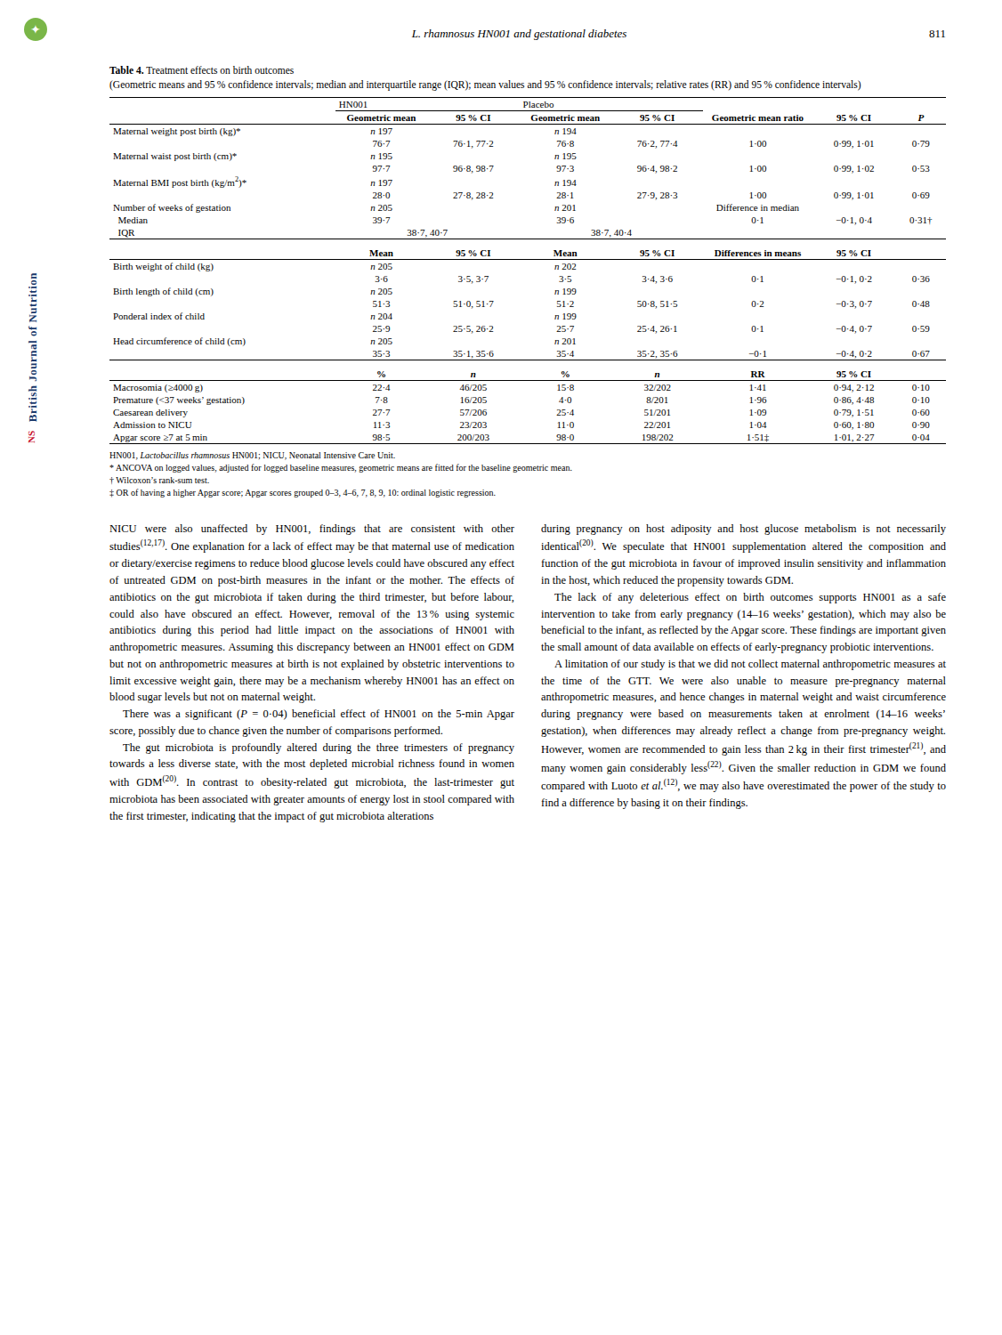✦
British Journal of Nutrition
NS
L. rhamnosus HN001 and gestational diabetes
811
Table 4. Treatment effects on birth outcomes
(Geometric means and 95 % confidence intervals; median and interquartile range (IQR); mean values and 95 % confidence intervals; relative rates (RR) and 95 % confidence intervals)
| | HN001 | Placebo | | | |
| --- | --- | --- | --- | --- | --- |
| | Geometric mean | 95 % CI | Geometric mean | 95 % CI | Geometric mean ratio | 95 % CI | P |
| Maternal weight post birth (kg)* | n 197 | | n 194 | | | | |
| | 76·7 | 76·1, 77·2 | 76·8 | 76·2, 77·4 | 1·00 | 0·99, 1·01 | 0·79 |
| Maternal waist post birth (cm)* | n 195 | | n 195 | | | | |
| | 97·7 | 96·8, 98·7 | 97·3 | 96·4, 98·2 | 1·00 | 0·99, 1·02 | 0·53 |
| Maternal BMI post birth (kg/m 2 )* | n 197 | | n 194 | | | | |
| | 28·0 | 27·8, 28·2 | 28·1 | 27·9, 28·3 | 1·00 | 0·99, 1·01 | 0·69 |
| Number of weeks of gestation | n 205 | | n 201 | | Difference in median | | |
| Median | 39·7 | | 39·6 | | 0·1 | −0·1, 0·4 | 0·31† |
| IQR | 38·7, 40·7 | 38·7, 40·4 | | | |
| | Mean | 95 % CI | Mean | 95 % CI | Differences in means | 95 % CI | |
| Birth weight of child (kg) | n 205 | | n 202 | | | | |
| | 3·6 | 3·5, 3·7 | 3·5 | 3·4, 3·6 | 0·1 | −0·1, 0·2 | 0·36 |
| Birth length of child (cm) | n 205 | | n 199 | | | | |
| | 51·3 | 51·0, 51·7 | 51·2 | 50·8, 51·5 | 0·2 | −0·3, 0·7 | 0·48 |
| Ponderal index of child | n 204 | | n 199 | | | | |
| | 25·9 | 25·5, 26·2 | 25·7 | 25·4, 26·1 | 0·1 | −0·4, 0·7 | 0·59 |
| Head circumference of child (cm) | n 205 | | n 201 | | | | |
| | 35·3 | 35·1, 35·6 | 35·4 | 35·2, 35·6 | −0·1 | −0·4, 0·2 | 0·67 |
| | % | n | % | n | RR | 95 % CI | |
| Macrosomia (≥4000 g) | 22·4 | 46/205 | 15·8 | 32/202 | 1·41 | 0·94, 2·12 | 0·10 |
| Premature (<37 weeks’ gestation) | 7·8 | 16/205 | 4·0 | 8/201 | 1·96 | 0·86, 4·48 | 0·10 |
| Caesarean delivery | 27·7 | 57/206 | 25·4 | 51/201 | 1·09 | 0·79, 1·51 | 0·60 |
| Admission to NICU | 11·3 | 23/203 | 11·0 | 22/201 | 1·04 | 0·60, 1·80 | 0·90 |
| Apgar score ≥7 at 5 min | 98·5 | 200/203 | 98·0 | 198/202 | 1·51‡ | 1·01, 2·27 | 0·04 |
HN001, Lactobacillus rhamnosus HN001; NICU, Neonatal Intensive Care Unit.
* ANCOVA on logged values, adjusted for logged baseline measures, geometric means are fitted for the baseline geometric mean.
† Wilcoxon’s rank-sum test.
‡ OR of having a higher Apgar score; Apgar scores grouped 0–3, 4–6, 7, 8, 9, 10: ordinal logistic regression.
NICU were also unaffected by HN001, findings that are consistent with other studies(12,17). One explanation for a lack of effect may be that maternal use of medication or dietary/exercise regimens to reduce blood glucose levels could have obscured any effect of untreated GDM on post-birth measures in the infant or the mother. The effects of antibiotics on the gut microbiota if taken during the third trimester, but before labour, could also have obscured an effect. However, removal of the 13 % using systemic antibiotics during this period had little impact on the associations of HN001 with anthropometric measures. Assuming this discrepancy between an HN001 effect on GDM but not on anthropometric measures at birth is not explained by obstetric interventions to limit excessive weight gain, there may be a mechanism whereby HN001 has an effect on blood sugar levels but not on maternal weight.
There was a significant (P = 0·04) beneficial effect of HN001 on the 5-min Apgar score, possibly due to chance given the number of comparisons performed.
The gut microbiota is profoundly altered during the three trimesters of pregnancy towards a less diverse state, with the most depleted microbial richness found in women with GDM(20). In contrast to obesity-related gut microbiota, the last-trimester gut microbiota has been associated with greater amounts of energy lost in stool compared with the first trimester, indicating that the impact of gut microbiota alterations
during pregnancy on host adiposity and host glucose metabolism is not necessarily identical(20). We speculate that HN001 supplementation altered the composition and function of the gut microbiota in favour of improved insulin sensitivity and inflammation in the host, which reduced the propensity towards GDM.
The lack of any deleterious effect on birth outcomes supports HN001 as a safe intervention to take from early pregnancy (14–16 weeks’ gestation), which may also be beneficial to the infant, as reflected by the Apgar score. These findings are important given the small amount of data available on effects of early-pregnancy probiotic interventions.
A limitation of our study is that we did not collect maternal anthropometric measures at the time of the GTT. We were also unable to measure pre-pregnancy maternal anthropometric measures, and hence changes in maternal weight and waist circumference during pregnancy were based on measurements taken at enrolment (14–16 weeks’ gestation), when differences may already reflect a change from pre-pregnancy weight. However, women are recommended to gain less than 2 kg in their first trimester(21), and many women gain considerably less(22). Given the smaller reduction in GDM we found compared with Luoto et al.(12), we may also have overestimated the power of the study to find a difference by basing it on their findings.